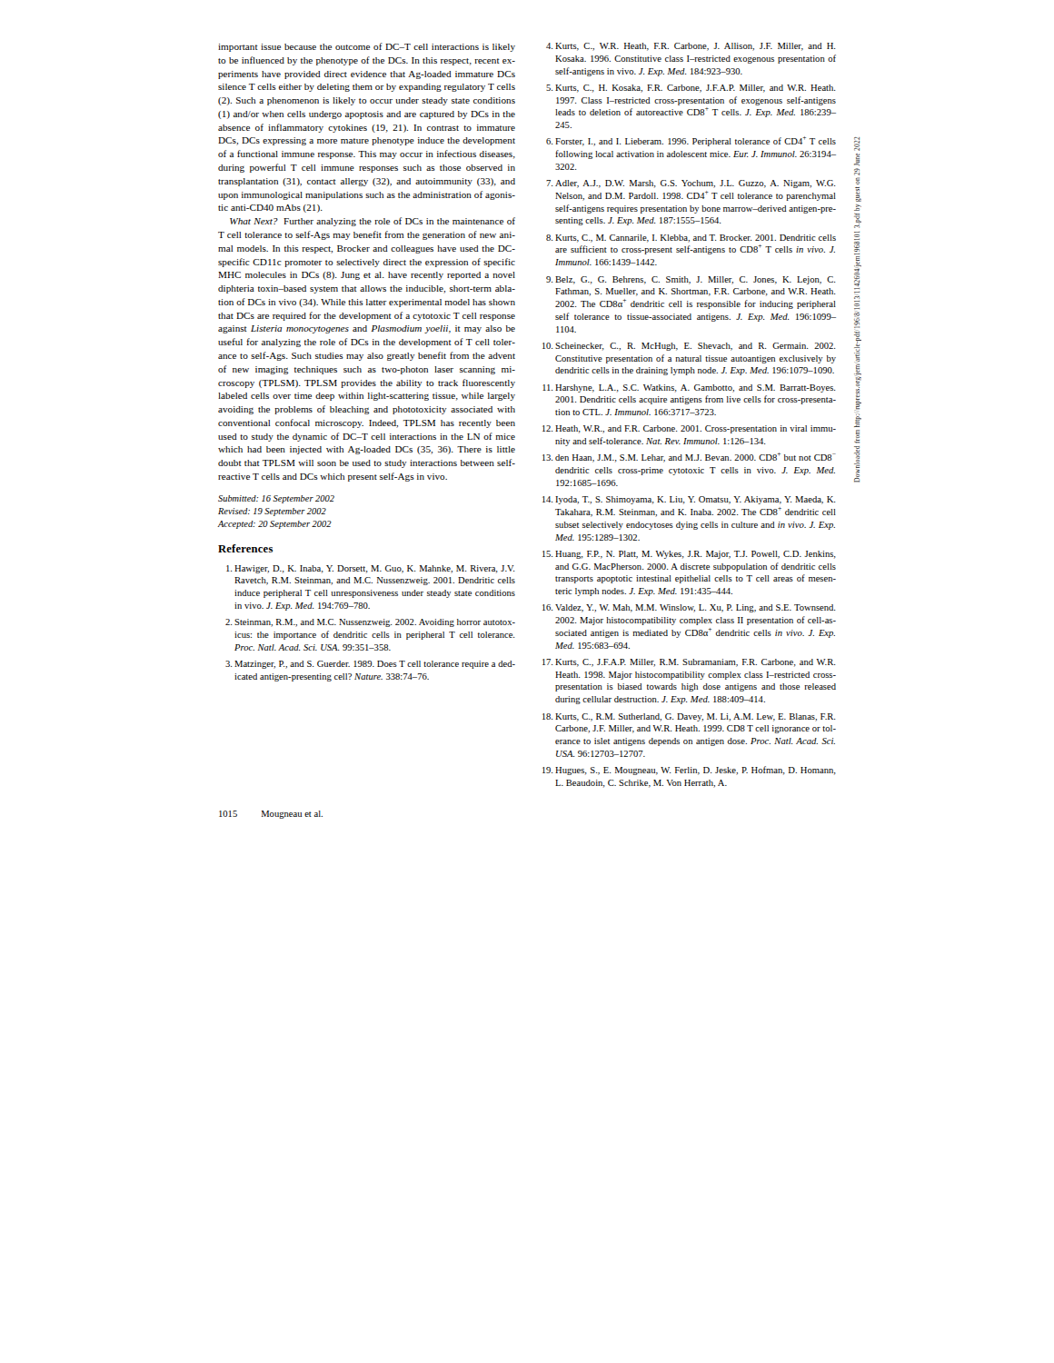Downloaded from http://rupress.org/jem/article-pdf/196/8/1013/1142604/jem1968101 3.pdf by guest on 29 June 2022
important issue because the outcome of DC–T cell interactions is likely to be influenced by the phenotype of the DCs. In this respect, recent experiments have provided direct evidence that Ag-loaded immature DCs silence T cells either by deleting them or by expanding regulatory T cells (2). Such a phenomenon is likely to occur under steady state conditions (1) and/or when cells undergo apoptosis and are captured by DCs in the absence of inflammatory cytokines (19, 21). In contrast to immature DCs, DCs expressing a more mature phenotype induce the development of a functional immune response. This may occur in infectious diseases, during powerful T cell immune responses such as those observed in transplantation (31), contact allergy (32), and autoimmunity (33), and upon immunological manipulations such as the administration of agonistic anti-CD40 mAbs (21).
What Next? Further analyzing the role of DCs in the maintenance of T cell tolerance to self-Ags may benefit from the generation of new animal models. In this respect, Brocker and colleagues have used the DC-specific CD11c promoter to selectively direct the expression of specific MHC molecules in DCs (8). Jung et al. have recently reported a novel diphteria toxin–based system that allows the inducible, short-term ablation of DCs in vivo (34). While this latter experimental model has shown that DCs are required for the development of a cytotoxic T cell response against Listeria monocytogenes and Plasmodium yoelii, it may also be useful for analyzing the role of DCs in the development of T cell tolerance to self-Ags. Such studies may also greatly benefit from the advent of new imaging techniques such as two-photon laser scanning microscopy (TPLSM). TPLSM provides the ability to track fluorescently labeled cells over time deep within light-scattering tissue, while largely avoiding the problems of bleaching and phototoxicity associated with conventional confocal microscopy. Indeed, TPLSM has recently been used to study the dynamic of DC–T cell interactions in the LN of mice which had been injected with Ag-loaded DCs (35, 36). There is little doubt that TPLSM will soon be used to study interactions between self-reactive T cells and DCs which present self-Ags in vivo.
Submitted: 16 September 2002
Revised: 19 September 2002
Accepted: 20 September 2002
References
Hawiger, D., K. Inaba, Y. Dorsett, M. Guo, K. Mahnke, M. Rivera, J.V. Ravetch, R.M. Steinman, and M.C. Nussenzweig. 2001. Dendritic cells induce peripheral T cell unresponsiveness under steady state conditions in vivo. J. Exp. Med. 194:769–780.
Steinman, R.M., and M.C. Nussenzweig. 2002. Avoiding horror autotoxicus: the importance of dendritic cells in peripheral T cell tolerance. Proc. Natl. Acad. Sci. USA. 99:351–358.
Matzinger, P., and S. Guerder. 1989. Does T cell tolerance require a dedicated antigen-presenting cell? Nature. 338:74–76.
Kurts, C., W.R. Heath, F.R. Carbone, J. Allison, J.F. Miller, and H. Kosaka. 1996. Constitutive class I–restricted exogenous presentation of self-antigens in vivo. J. Exp. Med. 184:923–930.
Kurts, C., H. Kosaka, F.R. Carbone, J.F.A.P. Miller, and W.R. Heath. 1997. Class I–restricted cross-presentation of exogenous self-antigens leads to deletion of autoreactive CD8+ T cells. J. Exp. Med. 186:239–245.
Forster, I., and I. Lieberam. 1996. Peripheral tolerance of CD4+ T cells following local activation in adolescent mice. Eur. J. Immunol. 26:3194–3202.
Adler, A.J., D.W. Marsh, G.S. Yochum, J.L. Guzzo, A. Nigam, W.G. Nelson, and D.M. Pardoll. 1998. CD4+ T cell tolerance to parenchymal self-antigens requires presentation by bone marrow–derived antigen-presenting cells. J. Exp. Med. 187:1555–1564.
Kurts, C., M. Cannarile, I. Klebba, and T. Brocker. 2001. Dendritic cells are sufficient to cross-present self-antigens to CD8+ T cells in vivo. J. Immunol. 166:1439–1442.
Belz, G., G. Behrens, C. Smith, J. Miller, C. Jones, K. Lejon, C. Fathman, S. Mueller, and K. Shortman, F.R. Carbone, and W.R. Heath. 2002. The CD8α+ dendritic cell is responsible for inducing peripheral self tolerance to tissue-associated antigens. J. Exp. Med. 196:1099–1104.
Scheinecker, C., R. McHugh, E. Shevach, and R. Germain. 2002. Constitutive presentation of a natural tissue autoantigen exclusively by dendritic cells in the draining lymph node. J. Exp. Med. 196:1079–1090.
Harshyne, L.A., S.C. Watkins, A. Gambotto, and S.M. Barratt-Boyes. 2001. Dendritic cells acquire antigens from live cells for cross-presentation to CTL. J. Immunol. 166:3717–3723.
Heath, W.R., and F.R. Carbone. 2001. Cross-presentation in viral immunity and self-tolerance. Nat. Rev. Immunol. 1:126–134.
den Haan, J.M., S.M. Lehar, and M.J. Bevan. 2000. CD8+ but not CD8− dendritic cells cross-prime cytotoxic T cells in vivo. J. Exp. Med. 192:1685–1696.
Iyoda, T., S. Shimoyama, K. Liu, Y. Omatsu, Y. Akiyama, Y. Maeda, K. Takahara, R.M. Steinman, and K. Inaba. 2002. The CD8+ dendritic cell subset selectively endocytoses dying cells in culture and in vivo. J. Exp. Med. 195:1289–1302.
Huang, F.P., N. Platt, M. Wykes, J.R. Major, T.J. Powell, C.D. Jenkins, and G.G. MacPherson. 2000. A discrete subpopulation of dendritic cells transports apoptotic intestinal epithelial cells to T cell areas of mesenteric lymph nodes. J. Exp. Med. 191:435–444.
Valdez, Y., W. Mah, M.M. Winslow, L. Xu, P. Ling, and S.E. Townsend. 2002. Major histocompatibility complex class II presentation of cell-associated antigen is mediated by CD8α+ dendritic cells in vivo. J. Exp. Med. 195:683–694.
Kurts, C., J.F.A.P. Miller, R.M. Subramaniam, F.R. Carbone, and W.R. Heath. 1998. Major histocompatibility complex class I–restricted cross-presentation is biased towards high dose antigens and those released during cellular destruction. J. Exp. Med. 188:409–414.
Kurts, C., R.M. Sutherland, G. Davey, M. Li, A.M. Lew, E. Blanas, F.R. Carbone, J.F. Miller, and W.R. Heath. 1999. CD8 T cell ignorance or tolerance to islet antigens depends on antigen dose. Proc. Natl. Acad. Sci. USA. 96:12703–12707.
Hugues, S., E. Mougneau, W. Ferlin, D. Jeske, P. Hofman, D. Homann, L. Beaudoin, C. Schrike, M. Von Herrath, A.
1015 Mougneau et al.